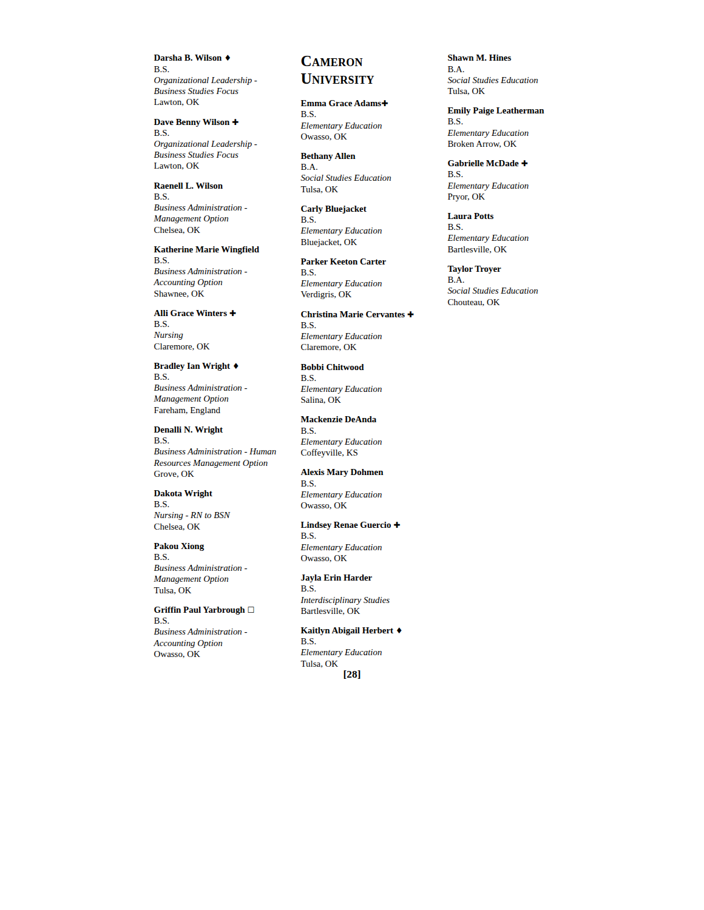Darsha B. Wilson ♦ B.S. Organizational Leadership - Business Studies Focus Lawton, OK
Dave Benny Wilson ✚ B.S. Organizational Leadership - Business Studies Focus Lawton, OK
Raenell L. Wilson B.S. Business Administration - Management Option Chelsea, OK
Katherine Marie Wingfield B.S. Business Administration - Accounting Option Shawnee, OK
Alli Grace Winters ✚ B.S. Nursing Claremore, OK
Bradley Ian Wright ♦ B.S. Business Administration - Management Option Fareham, England
Denalli N. Wright B.S. Business Administration - Human Resources Management Option Grove, OK
Dakota Wright B.S. Nursing - RN to BSN Chelsea, OK
Pakou Xiong B.S. Business Administration - Management Option Tulsa, OK
Griffin Paul Yarbrough ☐ B.S. Business Administration - Accounting Option Owasso, OK
Cameron
University
Emma Grace Adams✚ B.S. Elementary Education Owasso, OK
Bethany Allen B.A. Social Studies Education Tulsa, OK
Carly Bluejacket B.S. Elementary Education Bluejacket, OK
Parker Keeton Carter B.S. Elementary Education Verdigris, OK
Christina Marie Cervantes ✚ B.S. Elementary Education Claremore, OK
Bobbi Chitwood B.S. Elementary Education Salina, OK
Mackenzie DeAnda B.S. Elementary Education Coffeyville, KS
Alexis Mary Dohmen B.S. Elementary Education Owasso, OK
Lindsey Renae Guercio ✚ B.S. Elementary Education Owasso, OK
Jayla Erin Harder B.S. Interdisciplinary Studies Bartlesville, OK
Kaitlyn Abigail Herbert ♦ B.S. Elementary Education Tulsa, OK
Shawn M. Hines B.A. Social Studies Education Tulsa, OK
Emily Paige Leatherman B.S. Elementary Education Broken Arrow, OK
Gabrielle McDade ✚ B.S. Elementary Education Pryor, OK
Laura Potts B.S. Elementary Education Bartlesville, OK
Taylor Troyer B.A. Social Studies Education Chouteau, OK
[28]